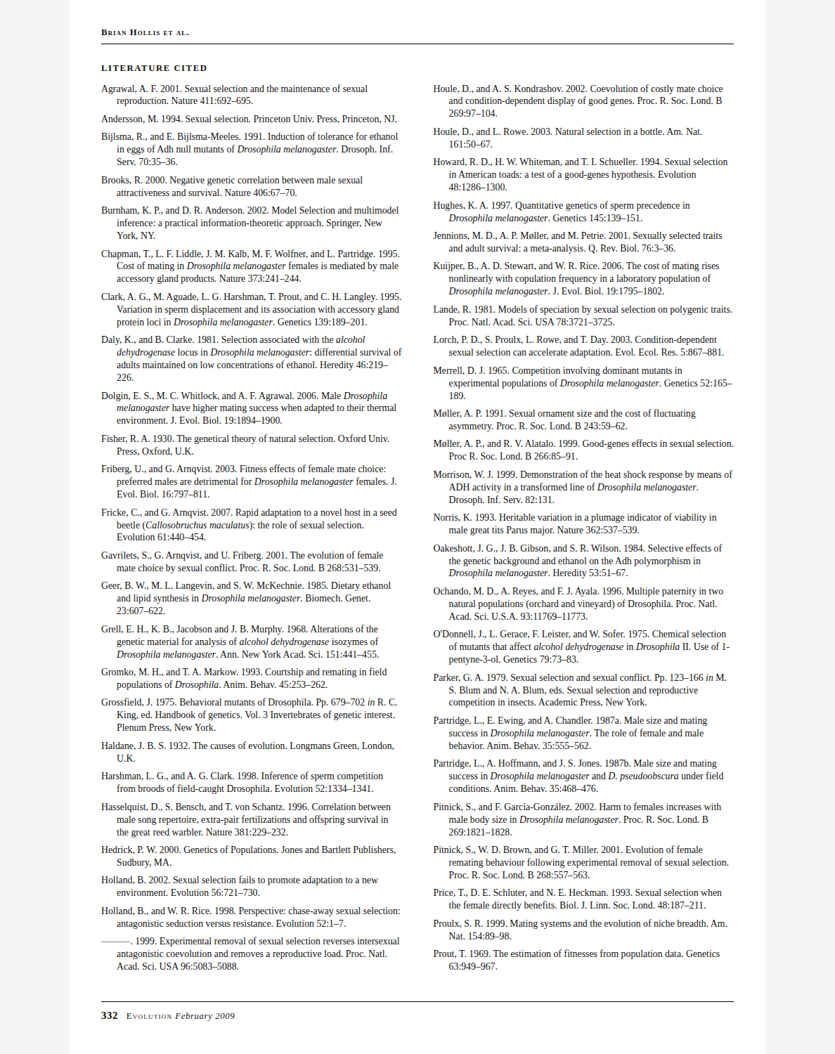Brian Hollis et al.
Literature Cited
Agrawal, A. F. 2001. Sexual selection and the maintenance of sexual reproduction. Nature 411:692–695.
Andersson, M. 1994. Sexual selection. Princeton Univ. Press, Princeton, NJ.
Bijlsma, R., and E. Bijlsma-Meeles. 1991. Induction of tolerance for ethanol in eggs of Adh null mutants of Drosophila melanogaster. Drosoph. Inf. Serv. 70:35–36.
Brooks, R. 2000. Negative genetic correlation between male sexual attractiveness and survival. Nature 406:67–70.
Burnham, K. P., and D. R. Anderson. 2002. Model Selection and multimodel inference: a practical information-theoretic approach. Springer, New York, NY.
Chapman, T., L. F. Liddle, J. M. Kalb, M. F. Wolfner, and L. Partridge. 1995. Cost of mating in Drosophila melanogaster females is mediated by male accessory gland products. Nature 373:241–244.
Clark, A. G., M. Aguade, L. G. Harshman, T. Prout, and C. H. Langley. 1995. Variation in sperm displacement and its association with accessory gland protein loci in Drosophila melanogaster. Genetics 139:189–201.
Daly, K., and B. Clarke. 1981. Selection associated with the alcohol dehydrogenase locus in Drosophila melanogaster: differential survival of adults maintained on low concentrations of ethanol. Heredity 46:219–226.
Dolgin, E. S., M. C. Whitlock, and A. F. Agrawal. 2006. Male Drosophila melanogaster have higher mating success when adapted to their thermal environment. J. Evol. Biol. 19:1894–1900.
Fisher, R. A. 1930. The genetical theory of natural selection. Oxford Univ. Press, Oxford, U.K.
Friberg, U., and G. Arnqvist. 2003. Fitness effects of female mate choice: preferred males are detrimental for Drosophila melanogaster females. J. Evol. Biol. 16:797–811.
Fricke, C., and G. Arnqvist. 2007. Rapid adaptation to a novel host in a seed beetle (Callosobruchus maculatus): the role of sexual selection. Evolution 61:440–454.
Gavrilets, S., G. Arnqvist, and U. Friberg. 2001. The evolution of female mate choice by sexual conflict. Proc. R. Soc. Lond. B 268:531–539.
Geer, B. W., M. L. Langevin, and S. W. McKechnie. 1985. Dietary ethanol and lipid synthesis in Drosophila melanogaster. Biomech. Genet. 23:607–622.
Grell, E. H., K. B., Jacobson and J. B. Murphy. 1968. Alterations of the genetic material for analysis of alcohol dehydrogenase isozymes of Drosophila melanogaster. Ann. New York Acad. Sci. 151:441–455.
Gromko, M. H., and T. A. Markow. 1993. Courtship and remating in field populations of Drosophila. Anim. Behav. 45:253–262.
Grossfield, J. 1975. Behavioral mutants of Drosophila. Pp. 679–702 in R. C. King, ed. Handbook of genetics. Vol. 3 Invertebrates of genetic interest. Plenum Press, New York.
Haldane, J. B. S. 1932. The causes of evolution. Longmans Green, London, U.K.
Harshman, L. G., and A. G. Clark. 1998. Inference of sperm competition from broods of field-caught Drosophila. Evolution 52:1334–1341.
Hasselquist, D., S. Bensch, and T. von Schantz. 1996. Correlation between male song repertoire, extra-pair fertilizations and offspring survival in the great reed warbler. Nature 381:229–232.
Hedrick, P. W. 2000. Genetics of Populations. Jones and Bartlett Publishers, Sudbury, MA.
Holland, B. 2002. Sexual selection fails to promote adaptation to a new environment. Evolution 56:721–730.
Holland, B., and W. R. Rice. 1998. Perspective: chase-away sexual selection: antagonistic seduction versus resistance. Evolution 52:1–7.
———. 1999. Experimental removal of sexual selection reverses intersexual antagonistic coevolution and removes a reproductive load. Proc. Natl. Acad. Sci. USA 96:5083–5088.
Houle, D., and A. S. Kondrashov. 2002. Coevolution of costly mate choice and condition-dependent display of good genes. Proc. R. Soc. Lond. B 269:97–104.
Houle, D., and L. Rowe. 2003. Natural selection in a bottle. Am. Nat. 161:50–67.
Howard, R. D., H. W. Whiteman, and T. I. Schueller. 1994. Sexual selection in American toads: a test of a good-genes hypothesis. Evolution 48:1286–1300.
Hughes, K. A. 1997. Quantitative genetics of sperm precedence in Drosophila melanogaster. Genetics 145:139–151.
Jennions, M. D., A. P. Møller, and M. Petrie. 2001. Sexually selected traits and adult survival: a meta-analysis. Q. Rev. Biol. 76:3–36.
Kuijper, B., A. D. Stewart, and W. R. Rice. 2006. The cost of mating rises nonlinearly with copulation frequency in a laboratory population of Drosophila melanogaster. J. Evol. Biol. 19:1795–1802.
Lande, R. 1981. Models of speciation by sexual selection on polygenic traits. Proc. Natl. Acad. Sci. USA 78:3721–3725.
Lorch, P. D., S. Proulx, L. Rowe, and T. Day. 2003. Condition-dependent sexual selection can accelerate adaptation. Evol. Ecol. Res. 5:867–881.
Merrell, D. J. 1965. Competition involving dominant mutants in experimental populations of Drosophila melanogaster. Genetics 52:165–189.
Møller, A. P. 1991. Sexual ornament size and the cost of fluctuating asymmetry. Proc. R. Soc. Lond. B 243:59–62.
Møller, A. P., and R. V. Alatalo. 1999. Good-genes effects in sexual selection. Proc R. Soc. Lond. B 266:85–91.
Morrison, W. J. 1999. Demonstration of the heat shock response by means of ADH activity in a transformed line of Drosophila melanogaster. Drosoph. Inf. Serv. 82:131.
Norris, K. 1993. Heritable variation in a plumage indicator of viability in male great tits Parus major. Nature 362:537–539.
Oakeshott, J. G., J. B. Gibson, and S. R. Wilson. 1984. Selective effects of the genetic background and ethanol on the Adh polymorphism in Drosophila melanogaster. Heredity 53:51–67.
Ochando, M. D., A. Reyes, and F. J. Ayala. 1996. Multiple paternity in two natural populations (orchard and vineyard) of Drosophila. Proc. Natl. Acad. Sci. U.S.A. 93:11769–11773.
O'Donnell, J., L. Gerace, F. Leister, and W. Sofer. 1975. Chemical selection of mutants that affect alcohol dehydrogenase in Drosophila II. Use of 1-pentyne-3-ol. Genetics 79:73–83.
Parker, G. A. 1979. Sexual selection and sexual conflict. Pp. 123–166 in M. S. Blum and N. A. Blum, eds. Sexual selection and reproductive competition in insects. Academic Press, New York.
Partridge, L., E. Ewing, and A. Chandler. 1987a. Male size and mating success in Drosophila melanogaster. The role of female and male behavior. Anim. Behav. 35:555–562.
Partridge, L., A. Hoffmann, and J. S. Jones. 1987b. Male size and mating success in Drosophila melanogaster and D. pseudoobscura under field conditions. Anim. Behav. 35:468–476.
Pitnick, S., and F. García-González. 2002. Harm to females increases with male body size in Drosophila melanogaster. Proc. R. Soc. Lond. B 269:1821–1828.
Pitnick, S., W. D. Brown, and G. T. Miller. 2001. Evolution of female remating behaviour following experimental removal of sexual selection. Proc. R. Soc. Lond. B 268:557–563.
Price, T., D. E. Schluter, and N. E. Heckman. 1993. Sexual selection when the female directly benefits. Biol. J. Linn. Soc. Lond. 48:187–211.
Proulx, S. R. 1999. Mating systems and the evolution of niche breadth. Am. Nat. 154:89–98.
Prout, T. 1969. The estimation of fitnesses from population data. Genetics 63:949–967.
332 Evolution February 2009